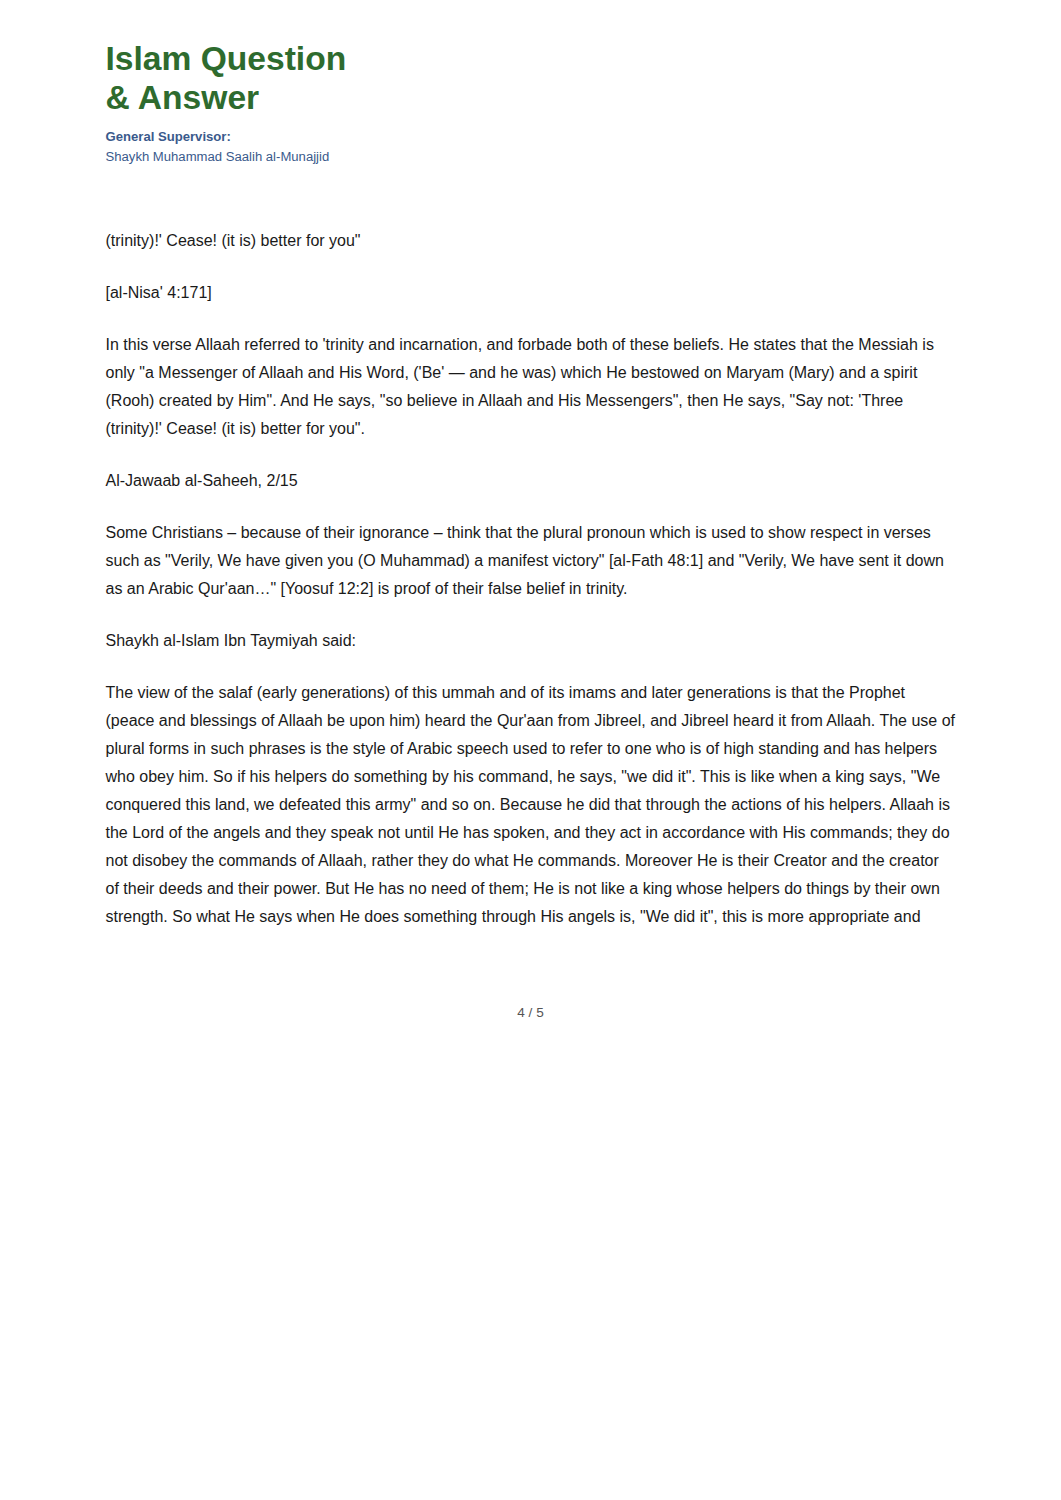Islam Question& Answer
General Supervisor:
Shaykh Muhammad Saalih al-Munajjid
(trinity)!' Cease! (it is) better for you"
[al-Nisa' 4:171]
In this verse Allaah referred to 'trinity and incarnation, and forbade both of these beliefs. He states that the Messiah is only "a Messenger of Allaah and His Word, ('Be' — and he was) which He bestowed on Maryam (Mary) and a spirit (Rooh) created by Him". And He says, "so believe in Allaah and His Messengers", then He says, "Say not: 'Three (trinity)!' Cease! (it is) better for you".
Al-Jawaab al-Saheeh, 2/15
Some Christians – because of their ignorance – think that the plural pronoun which is used to show respect in verses such as "Verily, We have given you (O Muhammad) a manifest victory" [al-Fath 48:1] and "Verily, We have sent it down as an Arabic Qur'aan…" [Yoosuf 12:2] is proof of their false belief in trinity.
Shaykh al-Islam Ibn Taymiyah said:
The view of the salaf (early generations) of this ummah and of its imams and later generations is that the Prophet (peace and blessings of Allaah be upon him) heard the Qur'aan from Jibreel, and Jibreel heard it from Allaah. The use of plural forms in such phrases is the style of Arabic speech used to refer to one who is of high standing and has helpers who obey him. So if his helpers do something by his command, he says, "we did it". This is like when a king says, "We conquered this land, we defeated this army" and so on. Because he did that through the actions of his helpers. Allaah is the Lord of the angels and they speak not until He has spoken, and they act in accordance with His commands; they do not disobey the commands of Allaah, rather they do what He commands. Moreover He is their Creator and the creator of their deeds and their power. But He has no need of them; He is not like a king whose helpers do things by their own strength. So what He says when He does something through His angels is, "We did it", this is more appropriate and
4 / 5